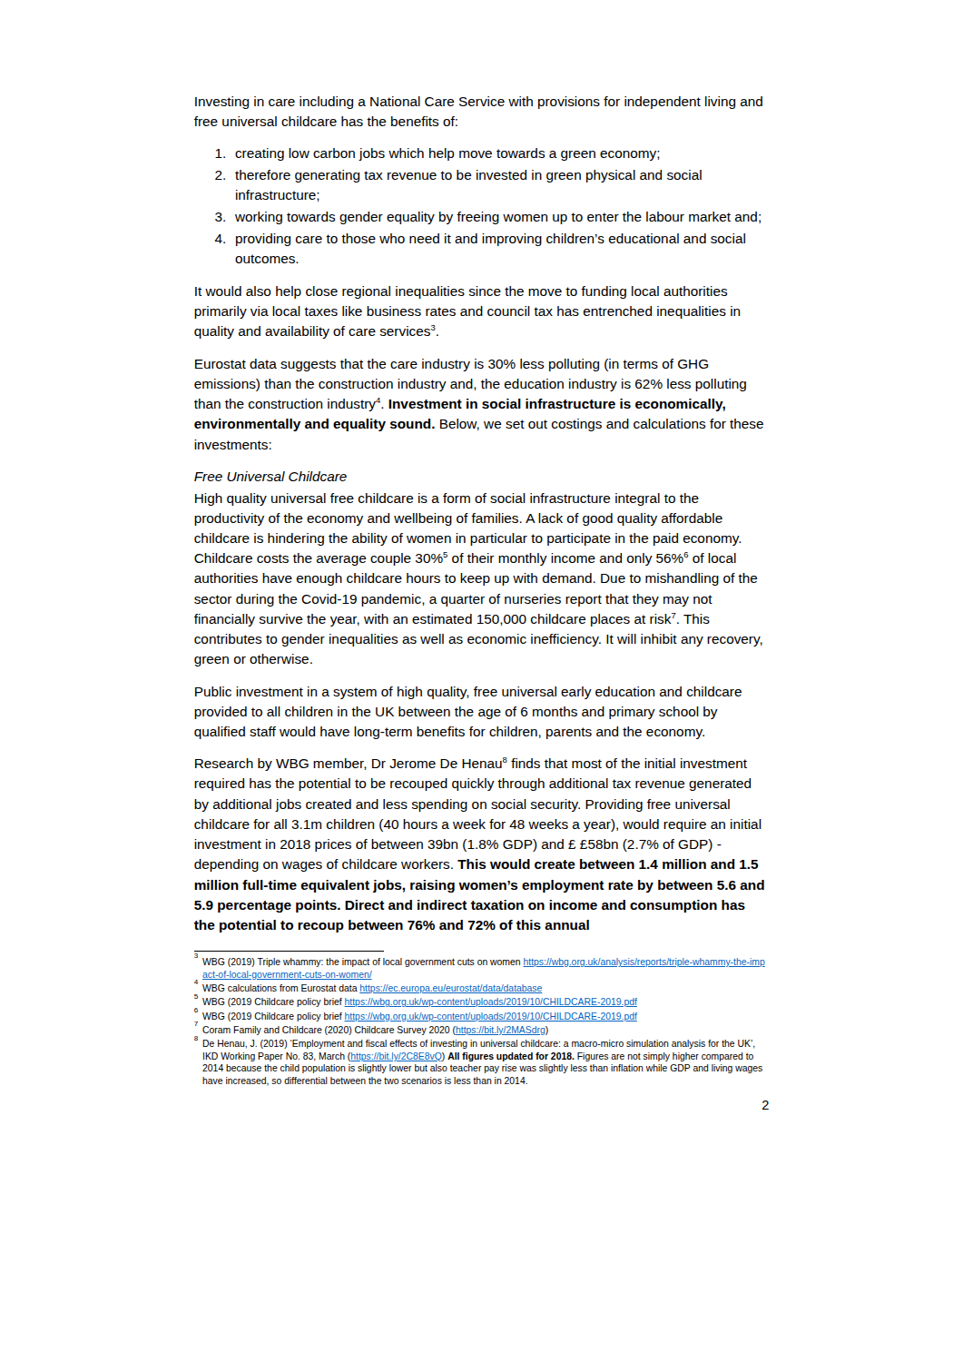Investing in care including a National Care Service with provisions for independent living and free universal childcare has the benefits of:
creating low carbon jobs which help move towards a green economy;
therefore generating tax revenue to be invested in green physical and social infrastructure;
working towards gender equality by freeing women up to enter the labour market and;
providing care to those who need it and improving children’s educational and social outcomes.
It would also help close regional inequalities since the move to funding local authorities primarily via local taxes like business rates and council tax has entrenched inequalities in quality and availability of care services3.
Eurostat data suggests that the care industry is 30% less polluting (in terms of GHG emissions) than the construction industry and, the education industry is 62% less polluting than the construction industry4. Investment in social infrastructure is economically, environmentally and equality sound. Below, we set out costings and calculations for these investments:
Free Universal Childcare
High quality universal free childcare is a form of social infrastructure integral to the productivity of the economy and wellbeing of families. A lack of good quality affordable childcare is hindering the ability of women in particular to participate in the paid economy. Childcare costs the average couple 30%5 of their monthly income and only 56%6 of local authorities have enough childcare hours to keep up with demand. Due to mishandling of the sector during the Covid-19 pandemic, a quarter of nurseries report that they may not financially survive the year, with an estimated 150,000 childcare places at risk7. This contributes to gender inequalities as well as economic inefficiency. It will inhibit any recovery, green or otherwise.
Public investment in a system of high quality, free universal early education and childcare provided to all children in the UK between the age of 6 months and primary school by qualified staff would have long-term benefits for children, parents and the economy.
Research by WBG member, Dr Jerome De Henau8 finds that most of the initial investment required has the potential to be recouped quickly through additional tax revenue generated by additional jobs created and less spending on social security. Providing free universal childcare for all 3.1m children (40 hours a week for 48 weeks a year), would require an initial investment in 2018 prices of between 39bn (1.8% GDP) and £ £58bn (2.7% of GDP) - depending on wages of childcare workers. This would create between 1.4 million and 1.5 million full-time equivalent jobs, raising women’s employment rate by between 5.6 and 5.9 percentage points. Direct and indirect taxation on income and consumption has the potential to recoup between 76% and 72% of this annual
3 WBG (2019) Triple whammy: the impact of local government cuts on women https://wbg.org.uk/analysis/reports/triple-whammy-the-impact-of-local-government-cuts-on-women/
4 WBG calculations from Eurostat data https://ec.europa.eu/eurostat/data/database
5 WBG (2019 Childcare policy brief https://wbg.org.uk/wp-content/uploads/2019/10/CHILDCARE-2019.pdf
6 WBG (2019 Childcare policy brief https://wbg.org.uk/wp-content/uploads/2019/10/CHILDCARE-2019.pdf
7 Coram Family and Childcare (2020) Childcare Survey 2020 (https://bit.ly/2MASdrg)
8 De Henau, J. (2019) ‘Employment and fiscal effects of investing in universal childcare: a macro-micro simulation analysis for the UK’, IKD Working Paper No. 83, March (https://bit.ly/2C8E8vQ) All figures updated for 2018. Figures are not simply higher compared to 2014 because the child population is slightly lower but also teacher pay rise was slightly less than inflation while GDP and living wages have increased, so differential between the two scenarios is less than in 2014.
2